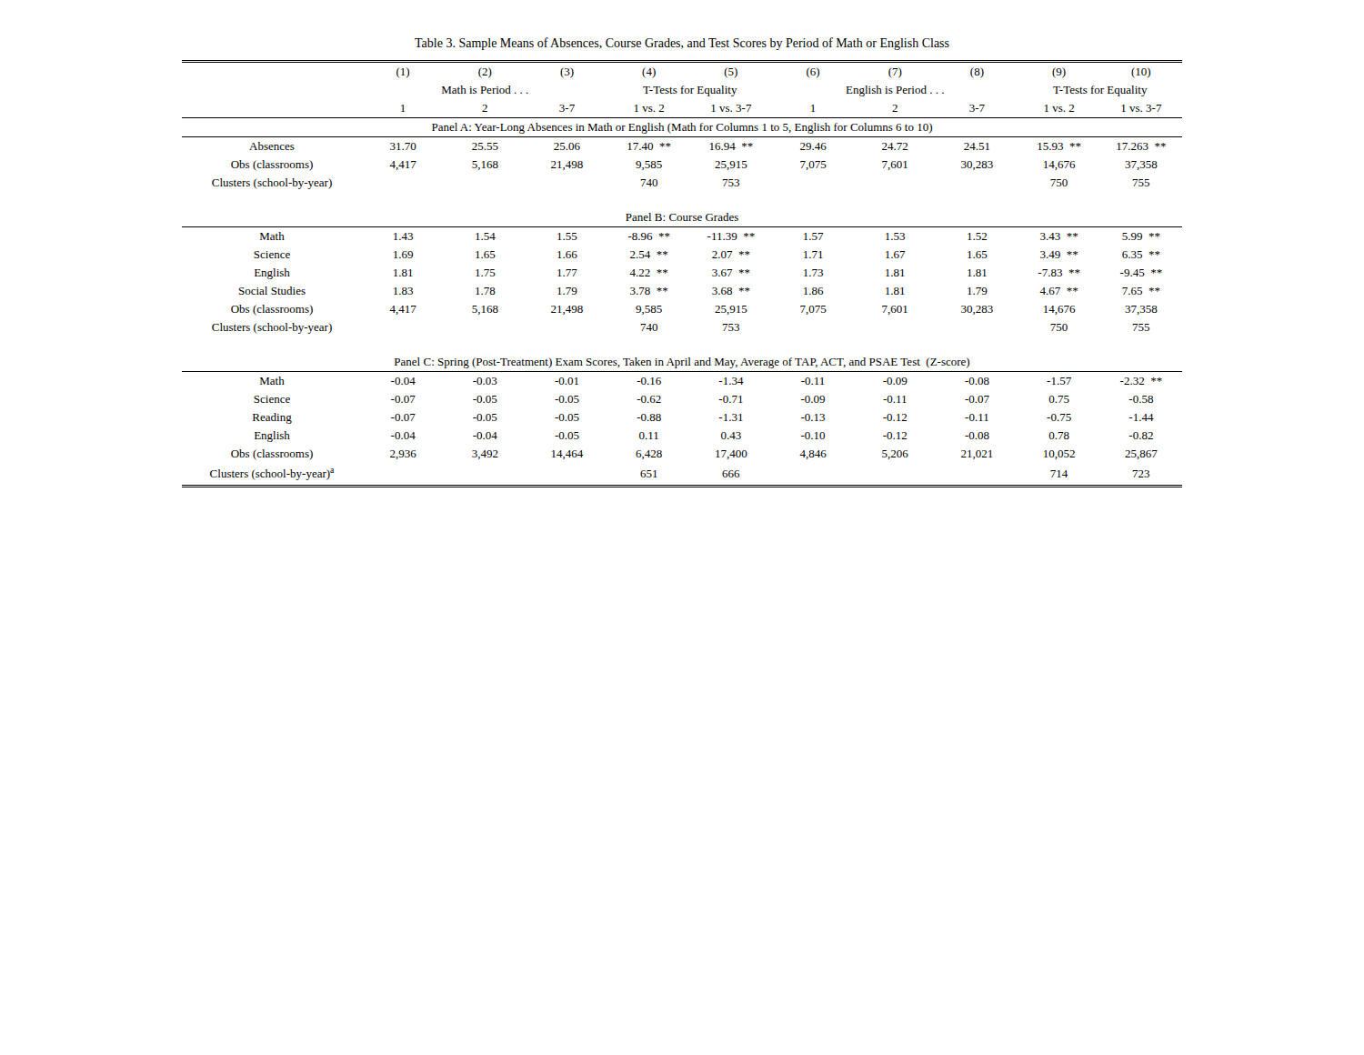Table 3. Sample Means of Absences, Course Grades, and Test Scores by Period of Math or English Class
| | (1) | (2) | (3) | (4) | (5) | (6) | (7) | (8) | (9) | (10) |
| --- | --- | --- | --- | --- | --- | --- | --- | --- | --- | --- |
| | Math is Period . . . | T-Tests for Equality | English is Period . . . | T-Tests for Equality |
| | 1 | 2 | 3-7 | 1 vs. 2 | 1 vs. 3-7 | 1 | 2 | 3-7 | 1 vs. 2 | 1 vs. 3-7 |
| Panel A: Year-Long Absences in Math or English (Math for Columns 1 to 5, English for Columns 6 to 10) |
| Absences | 31.70 | 25.55 | 25.06 | 17.40 ** | 16.94 ** | 29.46 | 24.72 | 24.51 | 15.93 ** | 17.263 ** |
| Obs (classrooms) | 4,417 | 5,168 | 21,498 | 9,585 | 25,915 | 7,075 | 7,601 | 30,283 | 14,676 | 37,358 |
| Clusters (school-by-year) | | | | 740 | 753 | | | | 750 | 755 |
| Panel B: Course Grades |
| Math | 1.43 | 1.54 | 1.55 | -8.96 ** | -11.39 ** | 1.57 | 1.53 | 1.52 | 3.43 ** | 5.99 ** |
| Science | 1.69 | 1.65 | 1.66 | 2.54 ** | 2.07 ** | 1.71 | 1.67 | 1.65 | 3.49 ** | 6.35 ** |
| English | 1.81 | 1.75 | 1.77 | 4.22 ** | 3.67 ** | 1.73 | 1.81 | 1.81 | -7.83 ** | -9.45 ** |
| Social Studies | 1.83 | 1.78 | 1.79 | 3.78 ** | 3.68 ** | 1.86 | 1.81 | 1.79 | 4.67 ** | 7.65 ** |
| Obs (classrooms) | 4,417 | 5,168 | 21,498 | 9,585 | 25,915 | 7,075 | 7,601 | 30,283 | 14,676 | 37,358 |
| Clusters (school-by-year) | | | | 740 | 753 | | | | 750 | 755 |
| Panel C: Spring (Post-Treatment) Exam Scores, Taken in April and May, Average of TAP, ACT, and PSAE Test (Z-score) |
| Math | -0.04 | -0.03 | -0.01 | -0.16 | -1.34 | -0.11 | -0.09 | -0.08 | -1.57 | -2.32 ** |
| Science | -0.07 | -0.05 | -0.05 | -0.62 | -0.71 | -0.09 | -0.11 | -0.07 | 0.75 | -0.58 |
| Reading | -0.07 | -0.05 | -0.05 | -0.88 | -1.31 | -0.13 | -0.12 | -0.11 | -0.75 | -1.44 |
| English | -0.04 | -0.04 | -0.05 | 0.11 | 0.43 | -0.10 | -0.12 | -0.08 | 0.78 | -0.82 |
| Obs (classrooms) | 2,936 | 3,492 | 14,464 | 6,428 | 17,400 | 4,846 | 5,206 | 21,021 | 10,052 | 25,867 |
| Clusters (school-by-year) a | | | | 651 | 666 | | | | 714 | 723 |